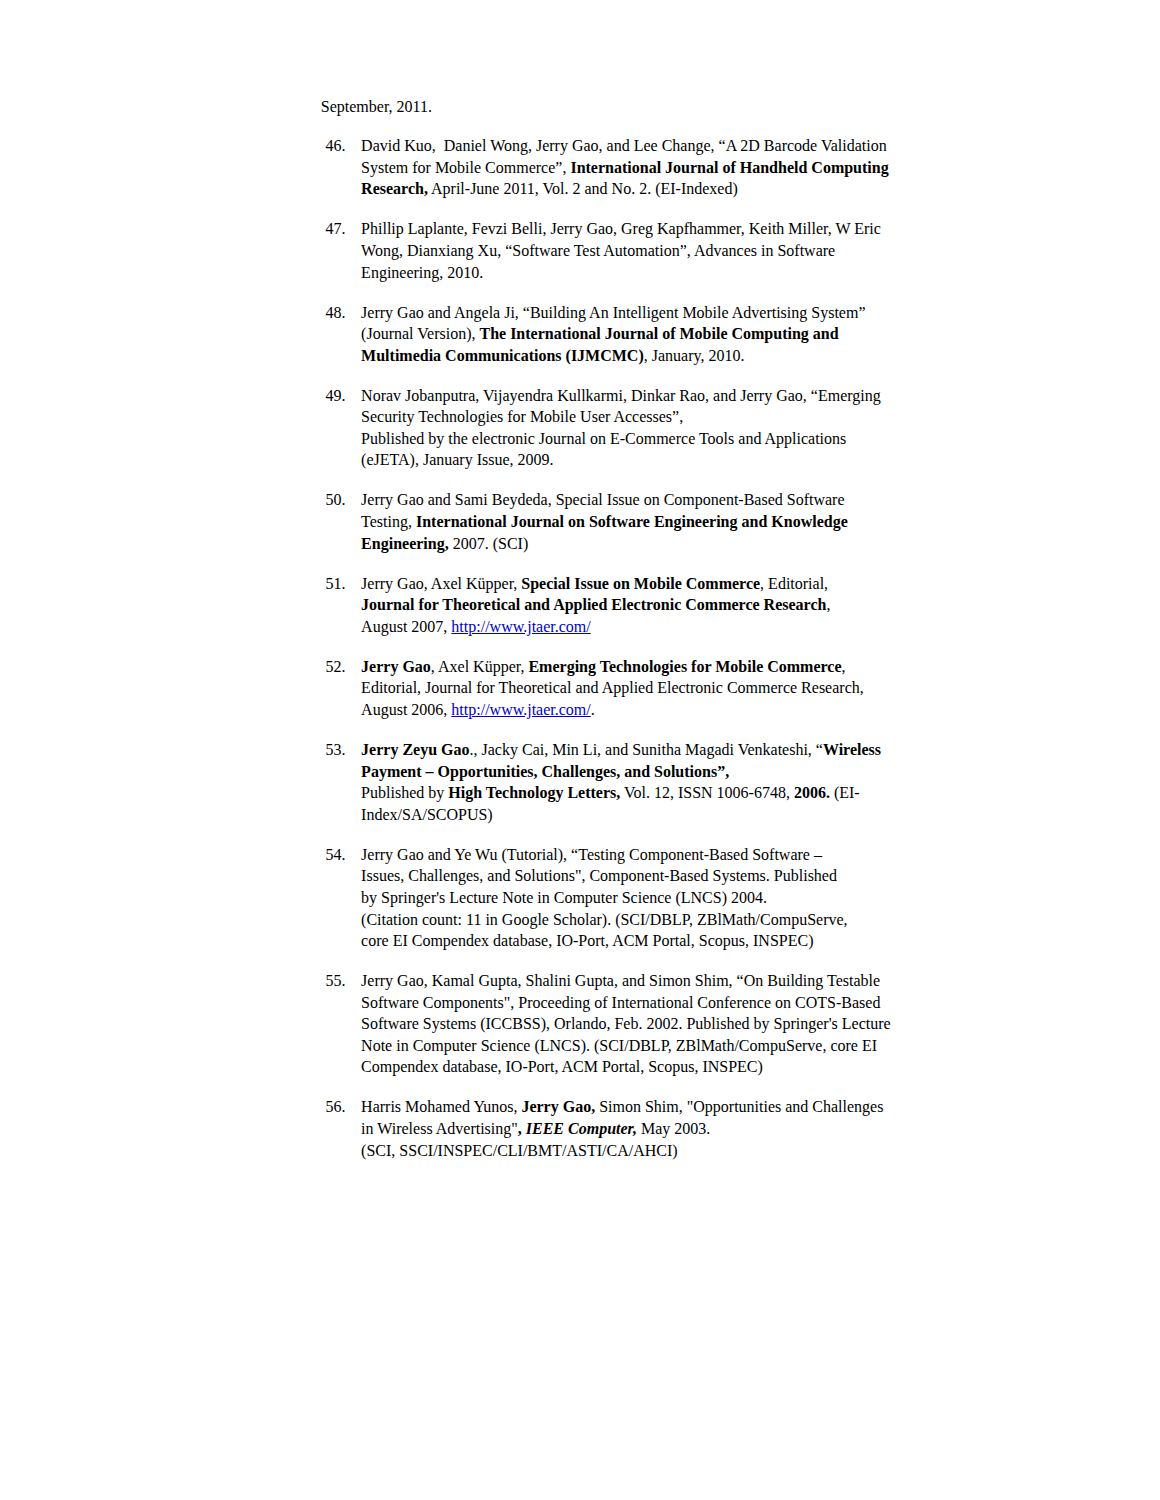September, 2011.
David Kuo, Daniel Wong, Jerry Gao, and Lee Change, “A 2D Barcode Validation System for Mobile Commerce”, International Journal of Handheld Computing Research, April-June 2011, Vol. 2 and No. 2. (EI-Indexed)
Phillip Laplante, Fevzi Belli, Jerry Gao, Greg Kapfhammer, Keith Miller, W Eric Wong, Dianxiang Xu, “Software Test Automation”, Advances in Software Engineering, 2010.
Jerry Gao and Angela Ji, “Building An Intelligent Mobile Advertising System” (Journal Version), The International Journal of Mobile Computing and Multimedia Communications (IJMCMC), January, 2010.
Norav Jobanputra, Vijayendra Kullkarmi, Dinkar Rao, and Jerry Gao, “Emerging Security Technologies for Mobile User Accesses”,
Published by the electronic Journal on E-Commerce Tools and Applications (eJETA), January Issue, 2009.
Jerry Gao and Sami Beydeda, Special Issue on Component-Based Software Testing, International Journal on Software Engineering and Knowledge Engineering, 2007. (SCI)
Jerry Gao, Axel Küpper, Special Issue on Mobile Commerce, Editorial,
Journal for Theoretical and Applied Electronic Commerce Research,
August 2007, http://www.jtaer.com/
Jerry Gao, Axel Küpper, Emerging Technologies for Mobile Commerce, Editorial, Journal for Theoretical and Applied Electronic Commerce Research, August 2006, http://www.jtaer.com/.
Jerry Zeyu Gao., Jacky Cai, Min Li, and Sunitha Magadi Venkateshi, “Wireless Payment – Opportunities, Challenges, and Solutions”,
Published by High Technology Letters, Vol. 12, ISSN 1006-6748, 2006. (EI-Index/SA/SCOPUS)
Jerry Gao and Ye Wu (Tutorial), “Testing Component-Based Software –
Issues, Challenges, and Solutions", Component-Based Systems. Published
by Springer's Lecture Note in Computer Science (LNCS) 2004.
(Citation count: 11 in Google Scholar). (SCI/DBLP, ZBlMath/CompuServe,
core EI Compendex database, IO-Port, ACM Portal, Scopus, INSPEC)
Jerry Gao, Kamal Gupta, Shalini Gupta, and Simon Shim, “On Building Testable Software Components", Proceeding of International Conference on COTS-Based Software Systems (ICCBSS), Orlando, Feb. 2002. Published by Springer's Lecture Note in Computer Science (LNCS). (SCI/DBLP, ZBlMath/CompuServe, core EI Compendex database, IO-Port, ACM Portal, Scopus, INSPEC)
Harris Mohamed Yunos, Jerry Gao, Simon Shim, "Opportunities and Challenges in Wireless Advertising", IEEE Computer, May 2003.
(SCI, SSCI/INSPEC/CLI/BMT/ASTI/CA/AHCI)